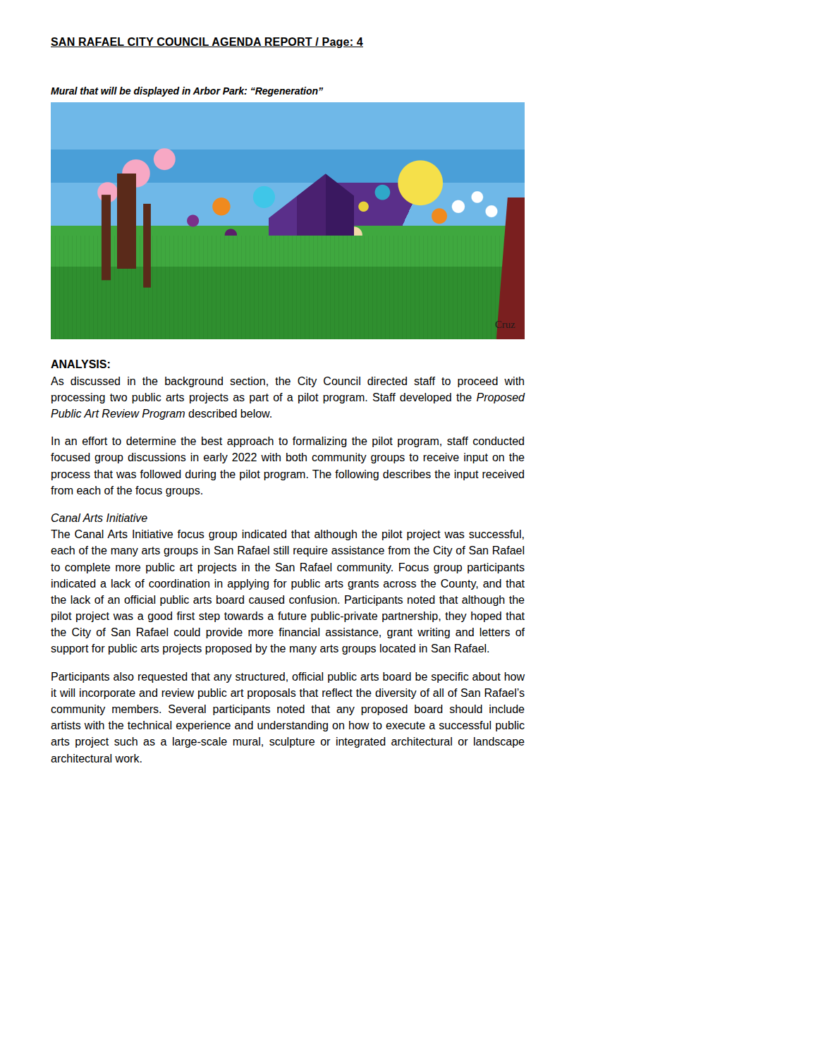SAN RAFAEL CITY COUNCIL AGENDA REPORT / Page: 4
Mural that will be displayed in Arbor Park: “Regeneration”
Cruz
ANALYSIS:
As discussed in the background section, the City Council directed staff to proceed with processing two public arts projects as part of a pilot program. Staff developed the Proposed Public Art Review Program described below.
In an effort to determine the best approach to formalizing the pilot program, staff conducted focused group discussions in early 2022 with both community groups to receive input on the process that was followed during the pilot program. The following describes the input received from each of the focus groups.
Canal Arts Initiative
The Canal Arts Initiative focus group indicated that although the pilot project was successful, each of the many arts groups in San Rafael still require assistance from the City of San Rafael to complete more public art projects in the San Rafael community. Focus group participants indicated a lack of coordination in applying for public arts grants across the County, and that the lack of an official public arts board caused confusion. Participants noted that although the pilot project was a good first step towards a future public-private partnership, they hoped that the City of San Rafael could provide more financial assistance, grant writing and letters of support for public arts projects proposed by the many arts groups located in San Rafael.
Participants also requested that any structured, official public arts board be specific about how it will incorporate and review public art proposals that reflect the diversity of all of San Rafael’s community members. Several participants noted that any proposed board should include artists with the technical experience and understanding on how to execute a successful public arts project such as a large-scale mural, sculpture or integrated architectural or landscape architectural work.